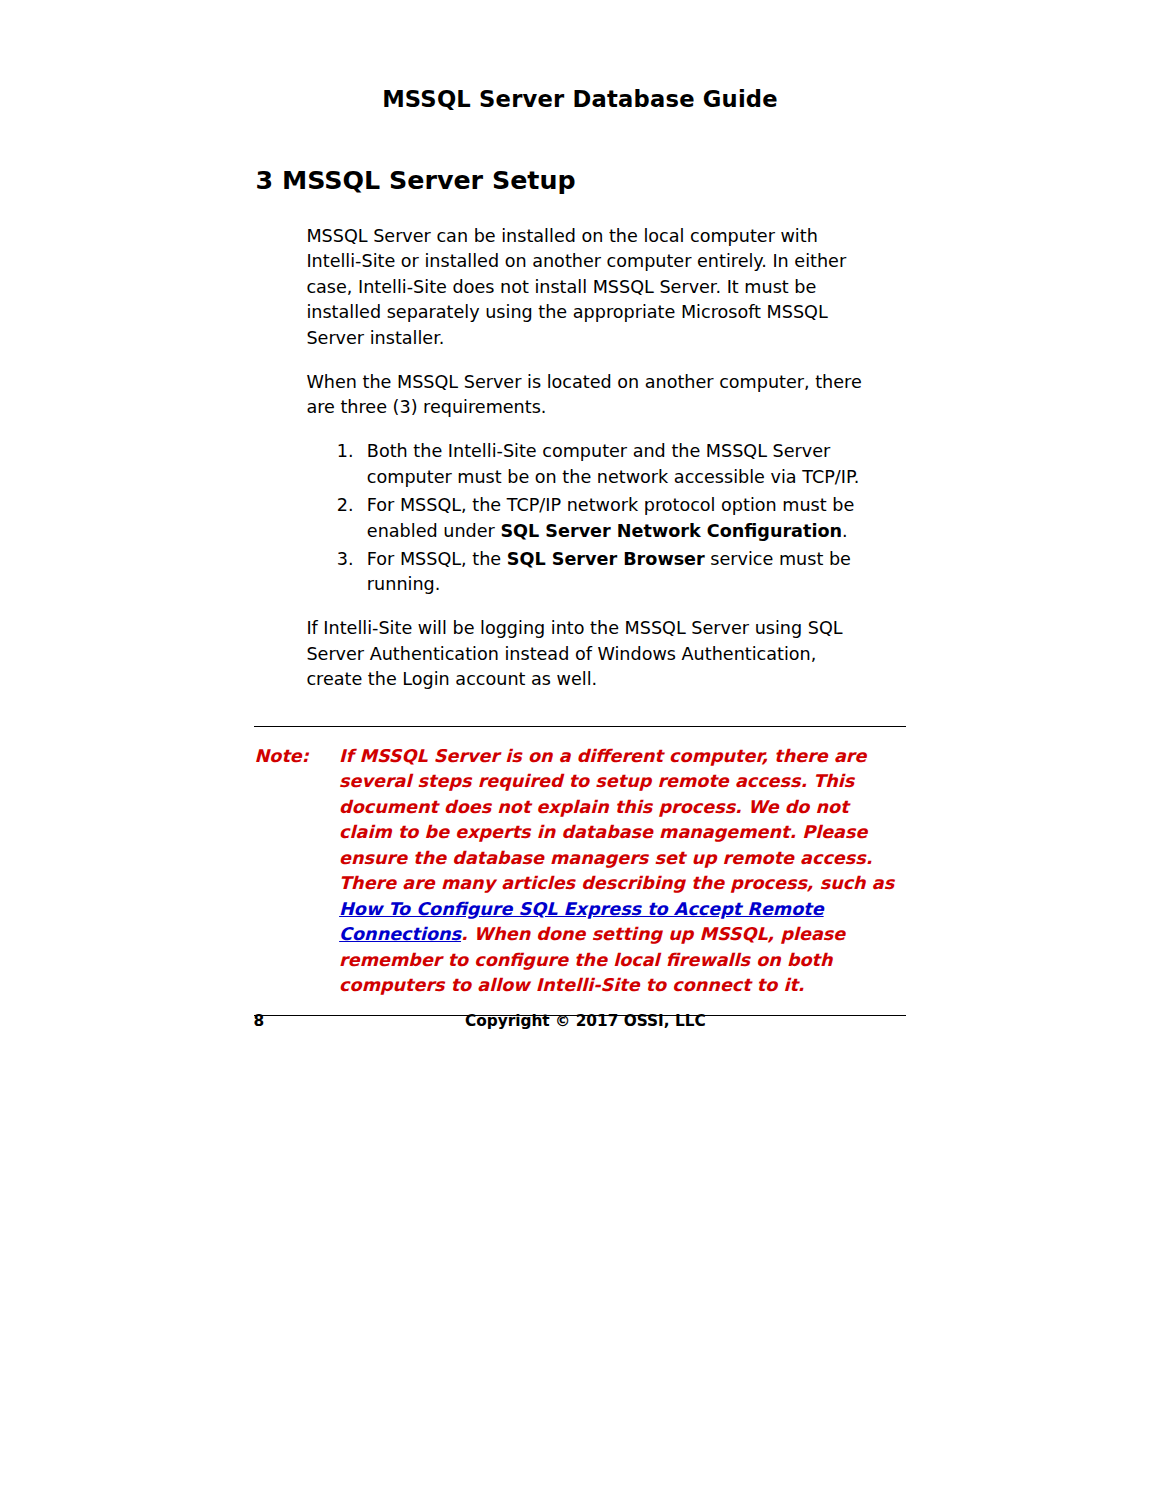MSSQL Server Database Guide
3 MSSQL Server Setup
MSSQL Server can be installed on the local computer with Intelli-Site or installed on another computer entirely. In either case, Intelli-Site does not install MSSQL Server. It must be installed separately using the appropriate Microsoft MSSQL Server installer.
When the MSSQL Server is located on another computer, there are three (3) requirements.
Both the Intelli-Site computer and the MSSQL Server computer must be on the network accessible via TCP/IP.
For MSSQL, the TCP/IP network protocol option must be enabled under SQL Server Network Configuration.
For MSSQL, the SQL Server Browser service must be running.
If Intelli-Site will be logging into the MSSQL Server using SQL Server Authentication instead of Windows Authentication, create the Login account as well.
| Note: | If MSSQL Server is on a different computer, there are several steps required to setup remote access. This document does not explain this process. We do not claim to be experts in database management. Please ensure the database managers set up remote access. There are many articles describing the process, such as How To Configure SQL Express to Accept Remote Connections . When done setting up MSSQL, please remember to configure the local firewalls on both computers to allow Intelli-Site to connect to it. |
8
Copyright © 2017 OSSI, LLC